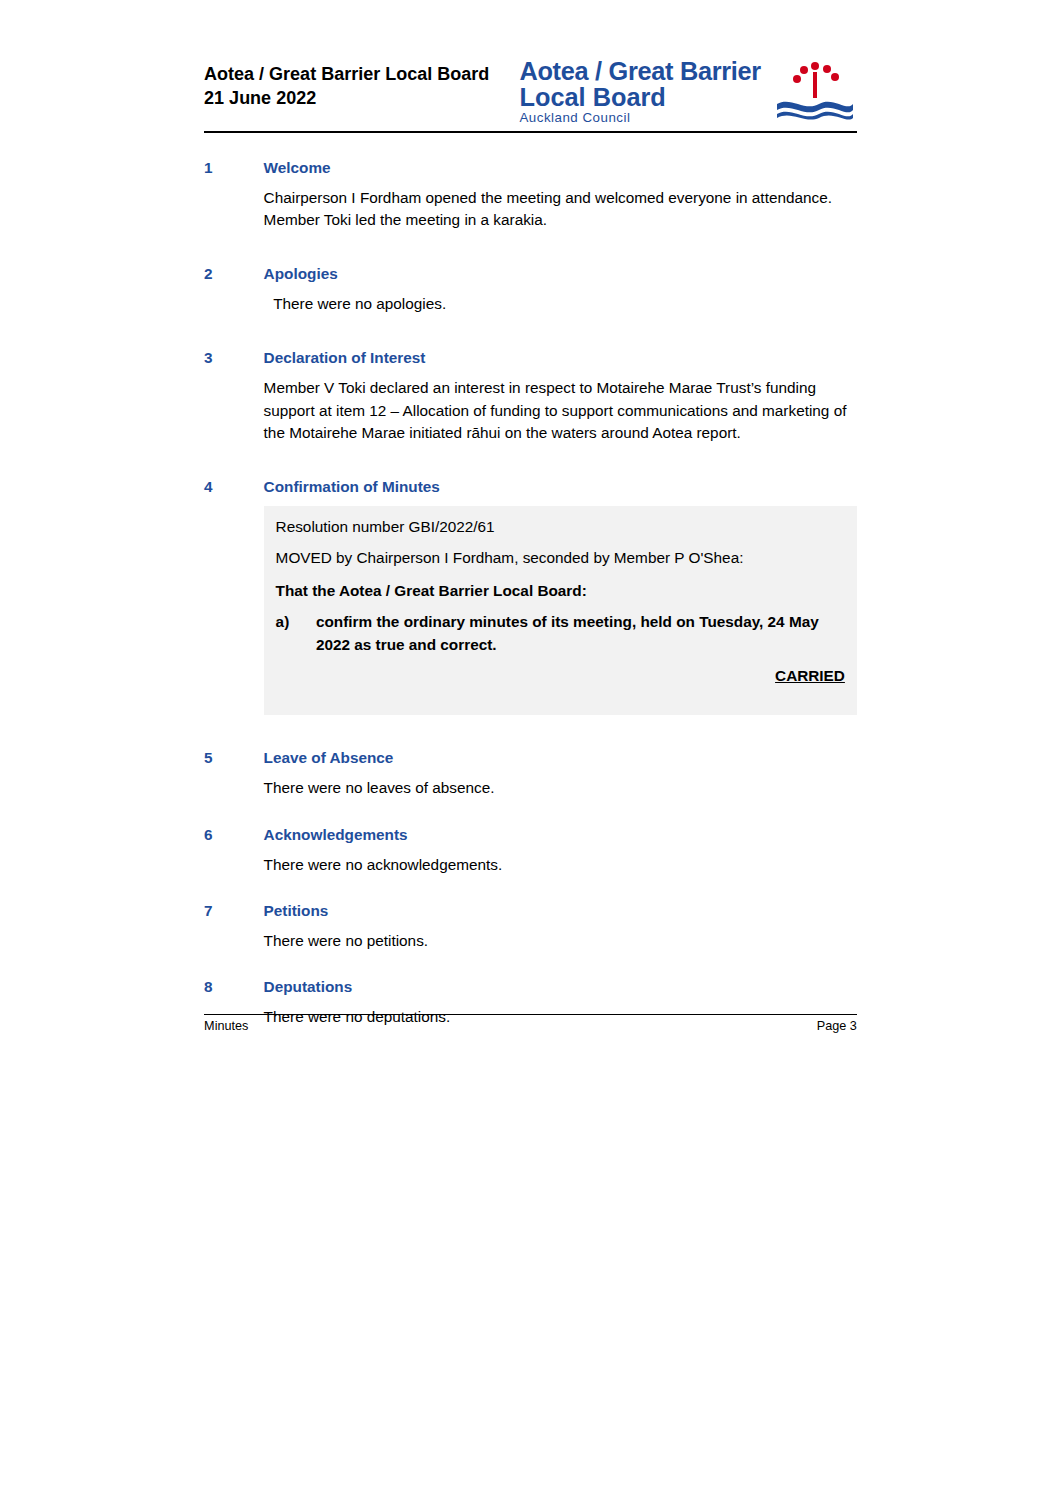Aotea / Great Barrier Local Board
21 June 2022
Aotea / Great Barrier
Local Board
Auckland Council
1
Welcome
Chairperson I Fordham opened the meeting and welcomed everyone in attendance.
Member Toki led the meeting in a karakia.
2
Apologies
There were no apologies.
3
Declaration of Interest
Member V Toki declared an interest in respect to Motairehe Marae Trust’s funding support at item 12 – Allocation of funding to support communications and marketing of the Motairehe Marae initiated rāhui on the waters around Aotea report.
4
Confirmation of Minutes
Resolution number GBI/2022/61
MOVED by Chairperson I Fordham, seconded by Member P O'Shea:
That the Aotea / Great Barrier Local Board:
a)
confirm the ordinary minutes of its meeting, held on Tuesday, 24 May 2022 as true and correct.
CARRIED
5
Leave of Absence
There were no leaves of absence.
6
Acknowledgements
There were no acknowledgements.
7
Petitions
There were no petitions.
8
Deputations
There were no deputations.
Minutes
Page 3